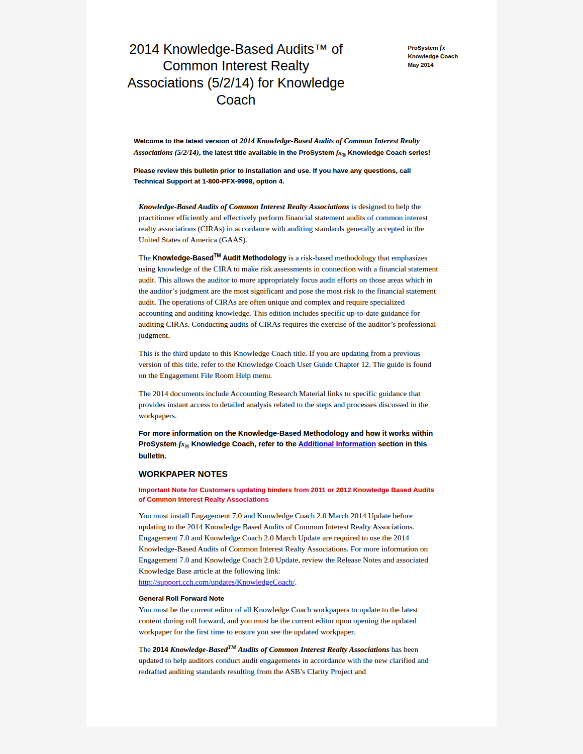2014 Knowledge-Based Audits™ of Common Interest Realty Associations (5/2/14) for Knowledge Coach
ProSystem fx
Knowledge Coach
May 2014
Welcome to the latest version of 2014 Knowledge-Based Audits of Common Interest Realty Associations (5/2/14), the latest title available in the ProSystem fx® Knowledge Coach series!
Please review this bulletin prior to installation and use. If you have any questions, call Technical Support at 1-800-PFX-9998, option 4.
Knowledge-Based Audits of Common Interest Realty Associations is designed to help the practitioner efficiently and effectively perform financial statement audits of common interest realty associations (CIRAs) in accordance with auditing standards generally accepted in the United States of America (GAAS).
The Knowledge-BasedTM Audit Methodology is a risk-based methodology that emphasizes using knowledge of the CIRA to make risk assessments in connection with a financial statement audit. This allows the auditor to more appropriately focus audit efforts on those areas which in the auditor’s judgment are the most significant and pose the most risk to the financial statement audit. The operations of CIRAs are often unique and complex and require specialized accounting and auditing knowledge. This edition includes specific up-to-date guidance for auditing CIRAs. Conducting audits of CIRAs requires the exercise of the auditor’s professional judgment.
This is the third update to this Knowledge Coach title. If you are updating from a previous version of this title, refer to the Knowledge Coach User Guide Chapter 12. The guide is found on the Engagement File Room Help menu.
The 2014 documents include Accounting Research Material links to specific guidance that provides instant access to detailed analysis related to the steps and processes discussed in the workpapers.
For more information on the Knowledge-Based Methodology and how it works within ProSystem fx® Knowledge Coach, refer to the Additional Information section in this bulletin.
WORKPAPER NOTES
Important Note for Customers updating binders from 2011 or 2012 Knowledge Based Audits of Common Interest Realty Associations
You must install Engagement 7.0 and Knowledge Coach 2.0 March 2014 Update before updating to the 2014 Knowledge Based Audits of Common Interest Realty Associations. Engagement 7.0 and Knowledge Coach 2.0 March Update are required to use the 2014 Knowledge-Based Audits of Common Interest Realty Associations. For more information on Engagement 7.0 and Knowledge Coach 2.0 Update, review the Release Notes and associated Knowledge Base article at the following link: http://support.cch.com/updates/KnowledgeCoach/.
General Roll Forward Note
You must be the current editor of all Knowledge Coach workpapers to update to the latest content during roll forward, and you must be the current editor upon opening the updated workpaper for the first time to ensure you see the updated workpaper.
The 2014 Knowledge-BasedTM Audits of Common Interest Realty Associations has been updated to help auditors conduct audit engagements in accordance with the new clarified and redrafted auditing standards resulting from the ASB’s Clarity Project and